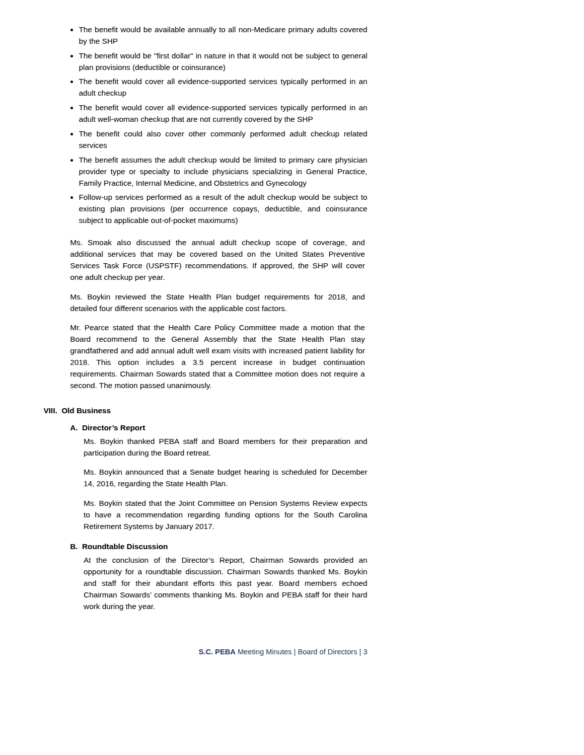The benefit would be available annually to all non-Medicare primary adults covered by the SHP
The benefit would be "first dollar" in nature in that it would not be subject to general plan provisions (deductible or coinsurance)
The benefit would cover all evidence-supported services typically performed in an adult checkup
The benefit would cover all evidence-supported services typically performed in an adult well-woman checkup that are not currently covered by the SHP
The benefit could also cover other commonly performed adult checkup related services
The benefit assumes the adult checkup would be limited to primary care physician provider type or specialty to include physicians specializing in General Practice, Family Practice, Internal Medicine, and Obstetrics and Gynecology
Follow-up services performed as a result of the adult checkup would be subject to existing plan provisions (per occurrence copays, deductible, and coinsurance subject to applicable out-of-pocket maximums)
Ms. Smoak also discussed the annual adult checkup scope of coverage, and additional services that may be covered based on the United States Preventive Services Task Force (USPSTF) recommendations. If approved, the SHP will cover one adult checkup per year.
Ms. Boykin reviewed the State Health Plan budget requirements for 2018, and detailed four different scenarios with the applicable cost factors.
Mr. Pearce stated that the Health Care Policy Committee made a motion that the Board recommend to the General Assembly that the State Health Plan stay grandfathered and add annual adult well exam visits with increased patient liability for 2018. This option includes a 3.5 percent increase in budget continuation requirements. Chairman Sowards stated that a Committee motion does not require a second. The motion passed unanimously.
VIII. Old Business
A. Director’s Report
Ms. Boykin thanked PEBA staff and Board members for their preparation and participation during the Board retreat.
Ms. Boykin announced that a Senate budget hearing is scheduled for December 14, 2016, regarding the State Health Plan.
Ms. Boykin stated that the Joint Committee on Pension Systems Review expects to have a recommendation regarding funding options for the South Carolina Retirement Systems by January 2017.
B. Roundtable Discussion
At the conclusion of the Director’s Report, Chairman Sowards provided an opportunity for a roundtable discussion. Chairman Sowards thanked Ms. Boykin and staff for their abundant efforts this past year. Board members echoed Chairman Sowards’ comments thanking Ms. Boykin and PEBA staff for their hard work during the year.
S.C. PEBA Meeting Minutes | Board of Directors | 3